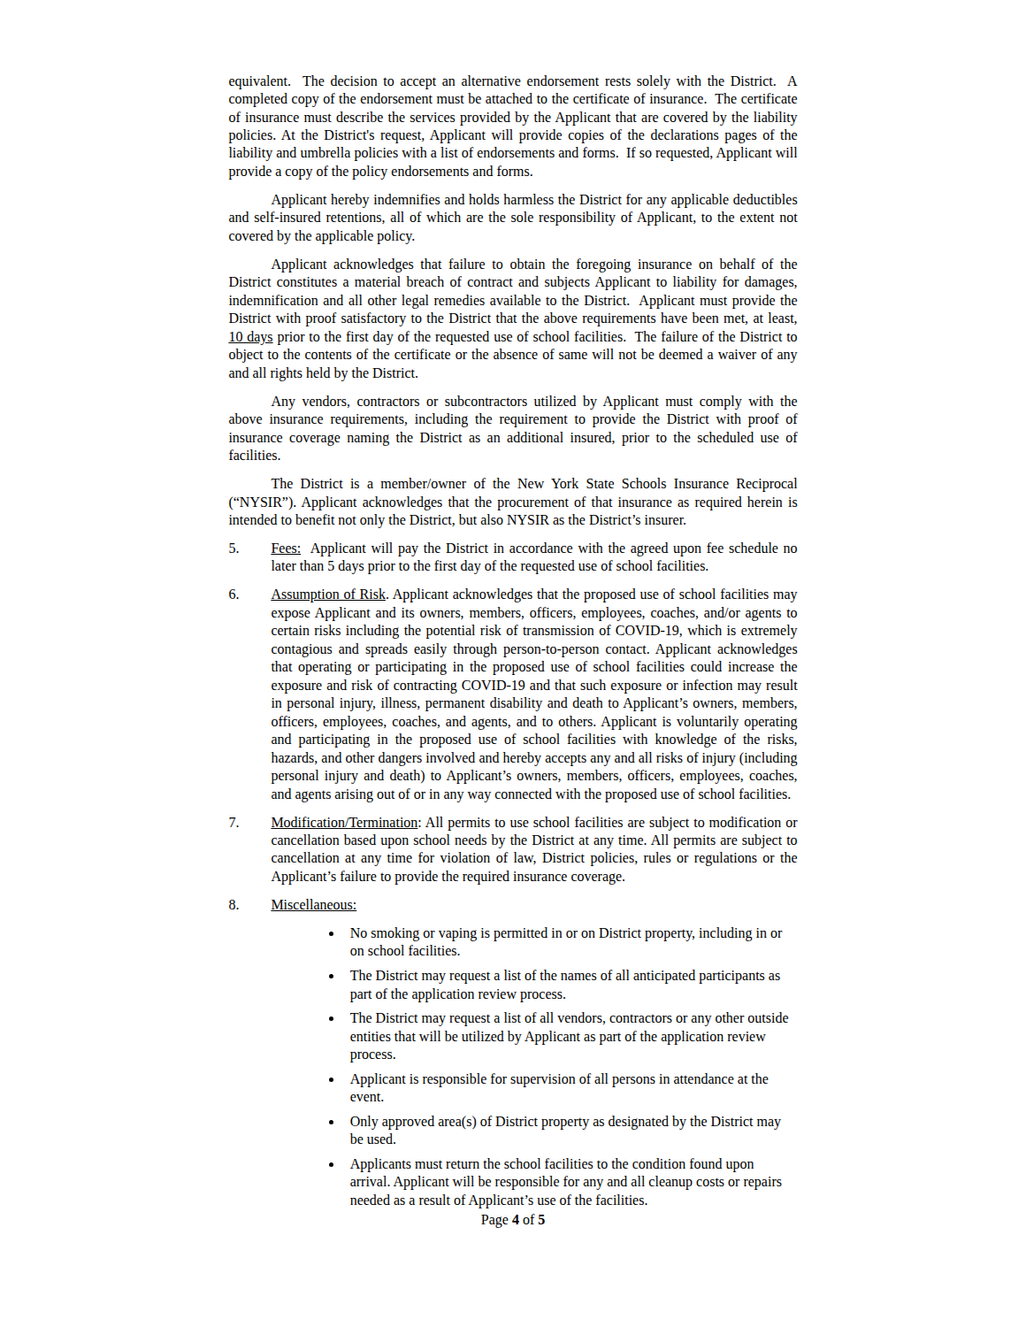equivalent. The decision to accept an alternative endorsement rests solely with the District. A completed copy of the endorsement must be attached to the certificate of insurance. The certificate of insurance must describe the services provided by the Applicant that are covered by the liability policies. At the District's request, Applicant will provide copies of the declarations pages of the liability and umbrella policies with a list of endorsements and forms. If so requested, Applicant will provide a copy of the policy endorsements and forms.
Applicant hereby indemnifies and holds harmless the District for any applicable deductibles and self-insured retentions, all of which are the sole responsibility of Applicant, to the extent not covered by the applicable policy.
Applicant acknowledges that failure to obtain the foregoing insurance on behalf of the District constitutes a material breach of contract and subjects Applicant to liability for damages, indemnification and all other legal remedies available to the District. Applicant must provide the District with proof satisfactory to the District that the above requirements have been met, at least, 10 days prior to the first day of the requested use of school facilities. The failure of the District to object to the contents of the certificate or the absence of same will not be deemed a waiver of any and all rights held by the District.
Any vendors, contractors or subcontractors utilized by Applicant must comply with the above insurance requirements, including the requirement to provide the District with proof of insurance coverage naming the District as an additional insured, prior to the scheduled use of facilities.
The District is a member/owner of the New York State Schools Insurance Reciprocal (“NYSIR”). Applicant acknowledges that the procurement of that insurance as required herein is intended to benefit not only the District, but also NYSIR as the District’s insurer.
5.
Fees: Applicant will pay the District in accordance with the agreed upon fee schedule no later than 5 days prior to the first day of the requested use of school facilities.
6.
Assumption of Risk. Applicant acknowledges that the proposed use of school facilities may expose Applicant and its owners, members, officers, employees, coaches, and/or agents to certain risks including the potential risk of transmission of COVID-19, which is extremely contagious and spreads easily through person-to-person contact. Applicant acknowledges that operating or participating in the proposed use of school facilities could increase the exposure and risk of contracting COVID-19 and that such exposure or infection may result in personal injury, illness, permanent disability and death to Applicant’s owners, members, officers, employees, coaches, and agents, and to others. Applicant is voluntarily operating and participating in the proposed use of school facilities with knowledge of the risks, hazards, and other dangers involved and hereby accepts any and all risks of injury (including personal injury and death) to Applicant’s owners, members, officers, employees, coaches, and agents arising out of or in any way connected with the proposed use of school facilities.
7.
Modification/Termination: All permits to use school facilities are subject to modification or cancellation based upon school needs by the District at any time. All permits are subject to cancellation at any time for violation of law, District policies, rules or regulations or the Applicant’s failure to provide the required insurance coverage.
8.
Miscellaneous:
No smoking or vaping is permitted in or on District property, including in or on school facilities.
The District may request a list of the names of all anticipated participants as part of the application review process.
The District may request a list of all vendors, contractors or any other outside entities that will be utilized by Applicant as part of the application review process.
Applicant is responsible for supervision of all persons in attendance at the event.
Only approved area(s) of District property as designated by the District may be used.
Applicants must return the school facilities to the condition found upon arrival. Applicant will be responsible for any and all cleanup costs or repairs needed as a result of Applicant’s use of the facilities.
Page 4 of 5